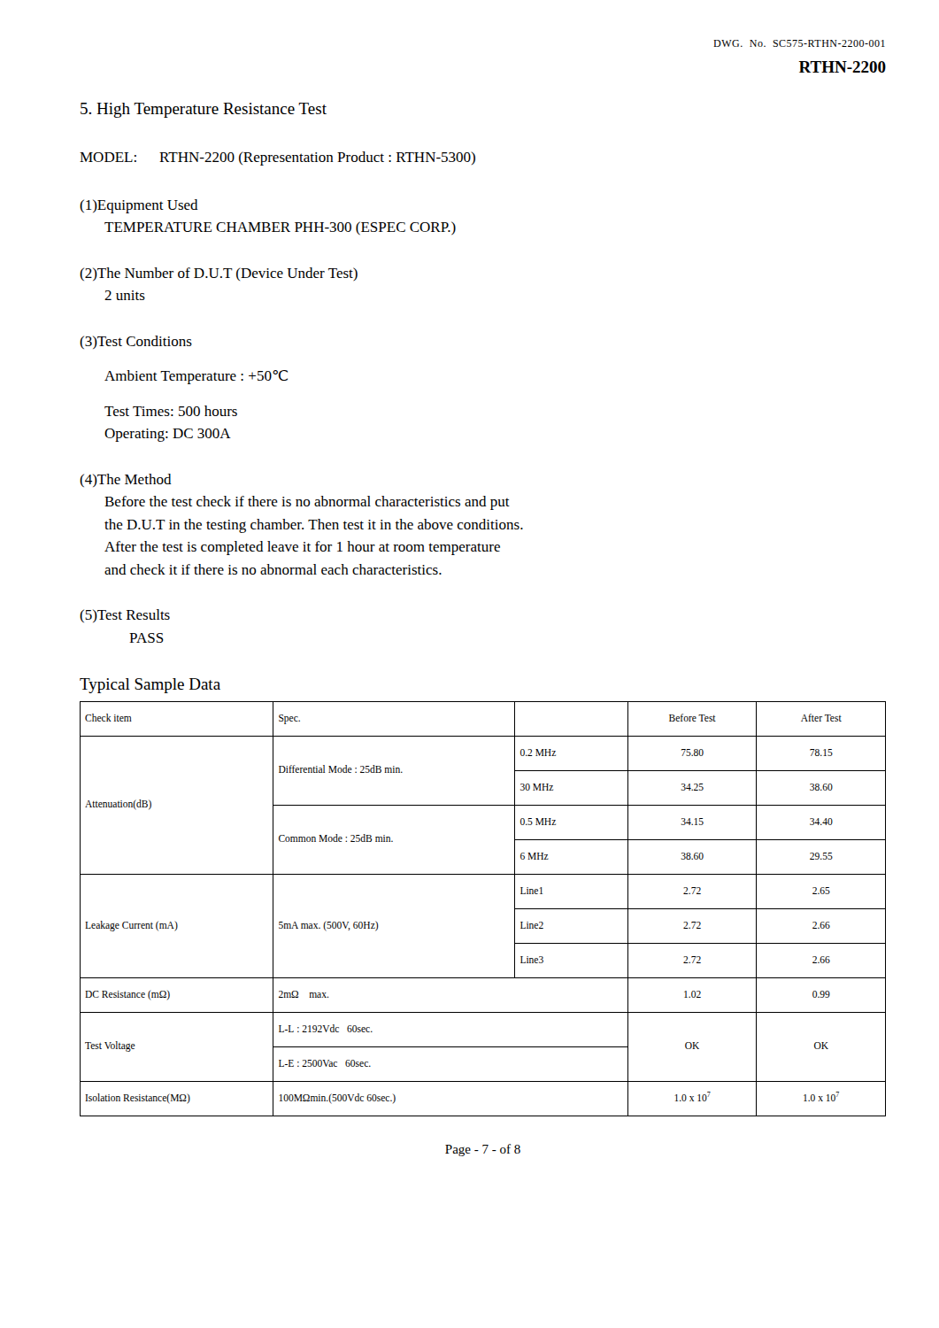DWG. No. SC575-RTHN-2200-001
RTHN-2200
5. High Temperature Resistance Test
MODEL: RTHN-2200 (Representation Product : RTHN-5300)
(1)Equipment Used
TEMPERATURE CHAMBER PHH-300 (ESPEC CORP.)
(2)The Number of D.U.T (Device Under Test)
2 units
(3)Test Conditions
Ambient Temperature : +50℃
Test Times: 500 hours
Operating: DC 300A
(4)The Method
Before the test check if there is no abnormal characteristics and put
the D.U.T in the testing chamber. Then test it in the above conditions.
After the test is completed leave it for 1 hour at room temperature
and check it if there is no abnormal each characteristics.
(5)Test Results
PASS
Typical Sample Data
| Check item | Spec. | | Before Test | After Test |
| Attenuation(dB) | Differential Mode : 25dB min. | 0.2 MHz | 75.80 | 78.15 |
| 30 MHz | 34.25 | 38.60 |
| Common Mode : 25dB min. | 0.5 MHz | 34.15 | 34.40 |
| 6 MHz | 38.60 | 29.55 |
| Leakage Current (mA) | 5mA max. (500V, 60Hz) | Line1 | 2.72 | 2.65 |
| Line2 | 2.72 | 2.66 |
| Line3 | 2.72 | 2.66 |
| DC Resistance (mΩ) | 2mΩ max. | 1.02 | 0.99 |
| Test Voltage | L-L : 2192Vdc 60sec. | OK | OK |
| L-E : 2500Vac 60sec. |
| Isolation Resistance(MΩ) | 100MΩmin.(500Vdc 60sec.) | 1.0 x 10 7 | 1.0 x 10 7 |
Page - 7 - of 8